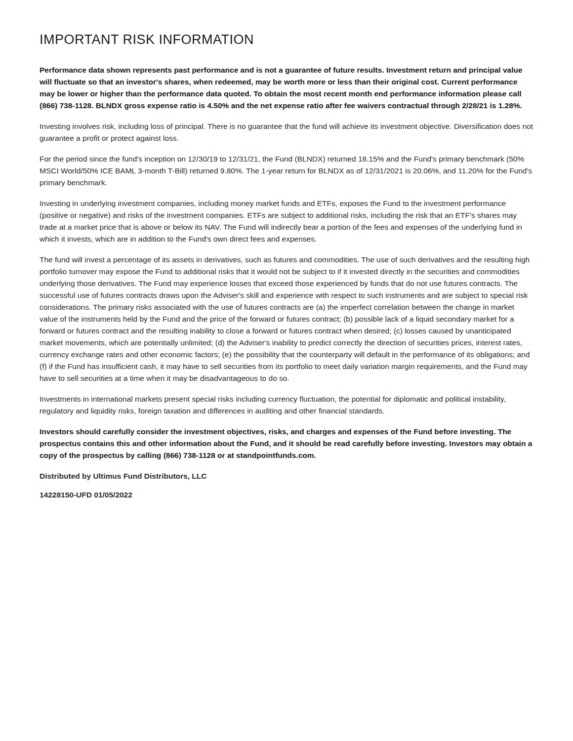IMPORTANT RISK INFORMATION
Performance data shown represents past performance and is not a guarantee of future results. Investment return and principal value will fluctuate so that an investor's shares, when redeemed, may be worth more or less than their original cost. Current performance may be lower or higher than the performance data quoted. To obtain the most recent month end performance information please call (866) 738-1128. BLNDX gross expense ratio is 4.50% and the net expense ratio after fee waivers contractual through 2/28/21 is 1.28%.
Investing involves risk, including loss of principal. There is no guarantee that the fund will achieve its investment objective. Diversification does not guarantee a profit or protect against loss.
For the period since the fund's inception on 12/30/19 to 12/31/21, the Fund (BLNDX) returned 18.15% and the Fund's primary benchmark (50% MSCI World/50% ICE BAML 3-month T-Bill) returned 9.80%. The 1-year return for BLNDX as of 12/31/2021 is 20.06%, and 11.20% for the Fund's primary benchmark.
Investing in underlying investment companies, including money market funds and ETFs, exposes the Fund to the investment performance (positive or negative) and risks of the investment companies. ETFs are subject to additional risks, including the risk that an ETF's shares may trade at a market price that is above or below its NAV. The Fund will indirectly bear a portion of the fees and expenses of the underlying fund in which it invests, which are in addition to the Fund's own direct fees and expenses.
The fund will invest a percentage of its assets in derivatives, such as futures and commodities. The use of such derivatives and the resulting high portfolio turnover may expose the Fund to additional risks that it would not be subject to if it invested directly in the securities and commodities underlying those derivatives. The Fund may experience losses that exceed those experienced by funds that do not use futures contracts. The successful use of futures contracts draws upon the Adviser's skill and experience with respect to such instruments and are subject to special risk considerations. The primary risks associated with the use of futures contracts are (a) the imperfect correlation between the change in market value of the instruments held by the Fund and the price of the forward or futures contract; (b) possible lack of a liquid secondary market for a forward or futures contract and the resulting inability to close a forward or futures contract when desired; (c) losses caused by unanticipated market movements, which are potentially unlimited; (d) the Adviser's inability to predict correctly the direction of securities prices, interest rates, currency exchange rates and other economic factors; (e) the possibility that the counterparty will default in the performance of its obligations; and (f) if the Fund has insufficient cash, it may have to sell securities from its portfolio to meet daily variation margin requirements, and the Fund may have to sell securities at a time when it may be disadvantageous to do so.
Investments in international markets present special risks including currency fluctuation, the potential for diplomatic and political instability, regulatory and liquidity risks, foreign taxation and differences in auditing and other financial standards.
Investors should carefully consider the investment objectives, risks, and charges and expenses of the Fund before investing. The prospectus contains this and other information about the Fund, and it should be read carefully before investing. Investors may obtain a copy of the prospectus by calling (866) 738-1128 or at standpointfunds.com.
Distributed by Ultimus Fund Distributors, LLC
14228150-UFD 01/05/2022